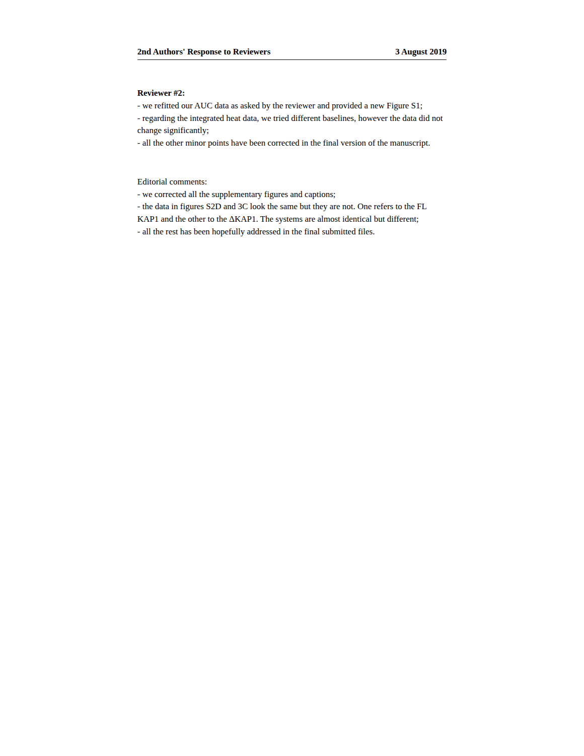2nd Authors' Response to Reviewers
3 August 2019
Reviewer #2:
- we refitted our AUC data as asked by the reviewer and provided a new Figure S1;
- regarding the integrated heat data, we tried different baselines, however the data did not change significantly;
- all the other minor points have been corrected in the final version of the manuscript.
Editorial comments:
- we corrected all the supplementary figures and captions;
- the data in figures S2D and 3C look the same but they are not. One refers to the FL KAP1 and the other to the ΔKAP1. The systems are almost identical but different;
- all the rest has been hopefully addressed in the final submitted files.